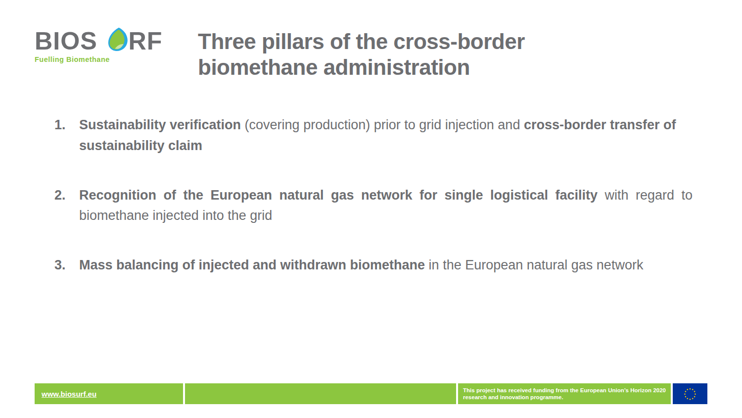BIOS RF Fuelling Biomethane
Three pillars of the cross-border
biomethane administration
Sustainability verification (covering production) prior to grid injection and cross-border transfer of sustainability claim
Recognition of the European natural gas network for single logistical facility with regard to biomethane injected into the grid
Mass balancing of injected and withdrawn biomethane in the European natural gas network
www.biosurf.eu
This project has received funding from the European Union’s Horizon 2020 research and innovation programme.